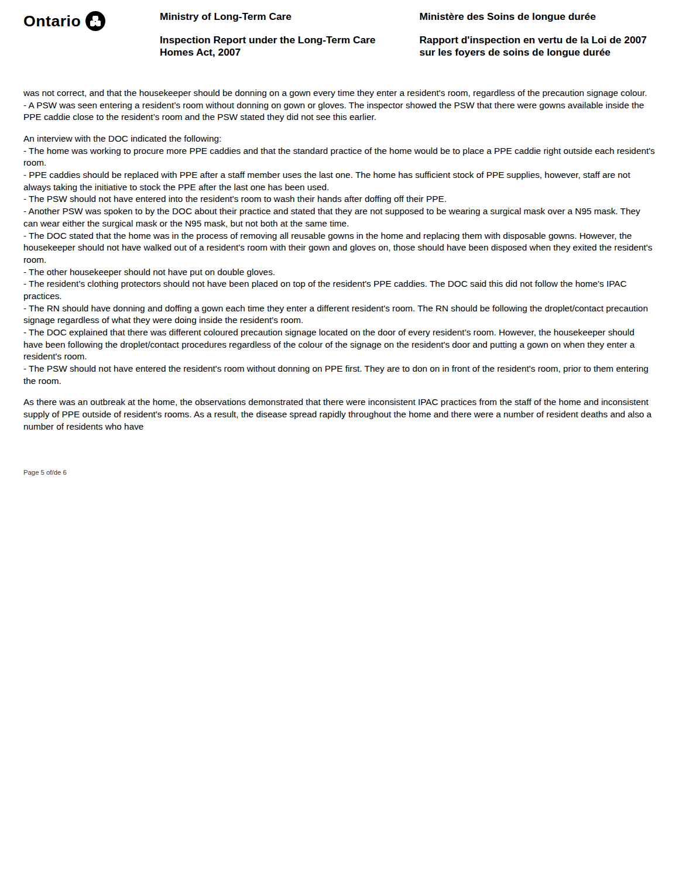Ontario
Ministry of Long-Term Care
Ministère des Soins de longue durée
Inspection Report under the Long-Term Care Homes Act, 2007
Rapport d'inspection en vertu de la Loi de 2007 sur les foyers de soins de longue durée
was not correct, and that the housekeeper should be donning on a gown every time they enter a resident's room, regardless of the precaution signage colour.
- A PSW was seen entering a resident’s room without donning on gown or gloves. The inspector showed the PSW that there were gowns available inside the PPE caddie close to the resident’s room and the PSW stated they did not see this earlier.
An interview with the DOC indicated the following:
- The home was working to procure more PPE caddies and that the standard practice of the home would be to place a PPE caddie right outside each resident's room.
- PPE caddies should be replaced with PPE after a staff member uses the last one. The home has sufficient stock of PPE supplies, however, staff are not always taking the initiative to stock the PPE after the last one has been used.
- The PSW should not have entered into the resident's room to wash their hands after doffing off their PPE.
- Another PSW was spoken to by the DOC about their practice and stated that they are not supposed to be wearing a surgical mask over a N95 mask. They can wear either the surgical mask or the N95 mask, but not both at the same time.
- The DOC stated that the home was in the process of removing all reusable gowns in the home and replacing them with disposable gowns. However, the housekeeper should not have walked out of a resident's room with their gown and gloves on, those should have been disposed when they exited the resident's room.
- The other housekeeper should not have put on double gloves.
- The resident’s clothing protectors should not have been placed on top of the resident's PPE caddies. The DOC said this did not follow the home's IPAC practices.
- The RN should have donning and doffing a gown each time they enter a different resident's room. The RN should be following the droplet/contact precaution signage regardless of what they were doing inside the resident's room.
- The DOC explained that there was different coloured precaution signage located on the door of every resident’s room. However, the housekeeper should have been following the droplet/contact procedures regardless of the colour of the signage on the resident's door and putting a gown on when they enter a resident's room.
- The PSW should not have entered the resident's room without donning on PPE first. They are to don on in front of the resident's room, prior to them entering the room.
As there was an outbreak at the home, the observations demonstrated that there were inconsistent IPAC practices from the staff of the home and inconsistent supply of PPE outside of resident's rooms. As a result, the disease spread rapidly throughout the home and there were a number of resident deaths and also a number of residents who have
Page 5 of/de 6